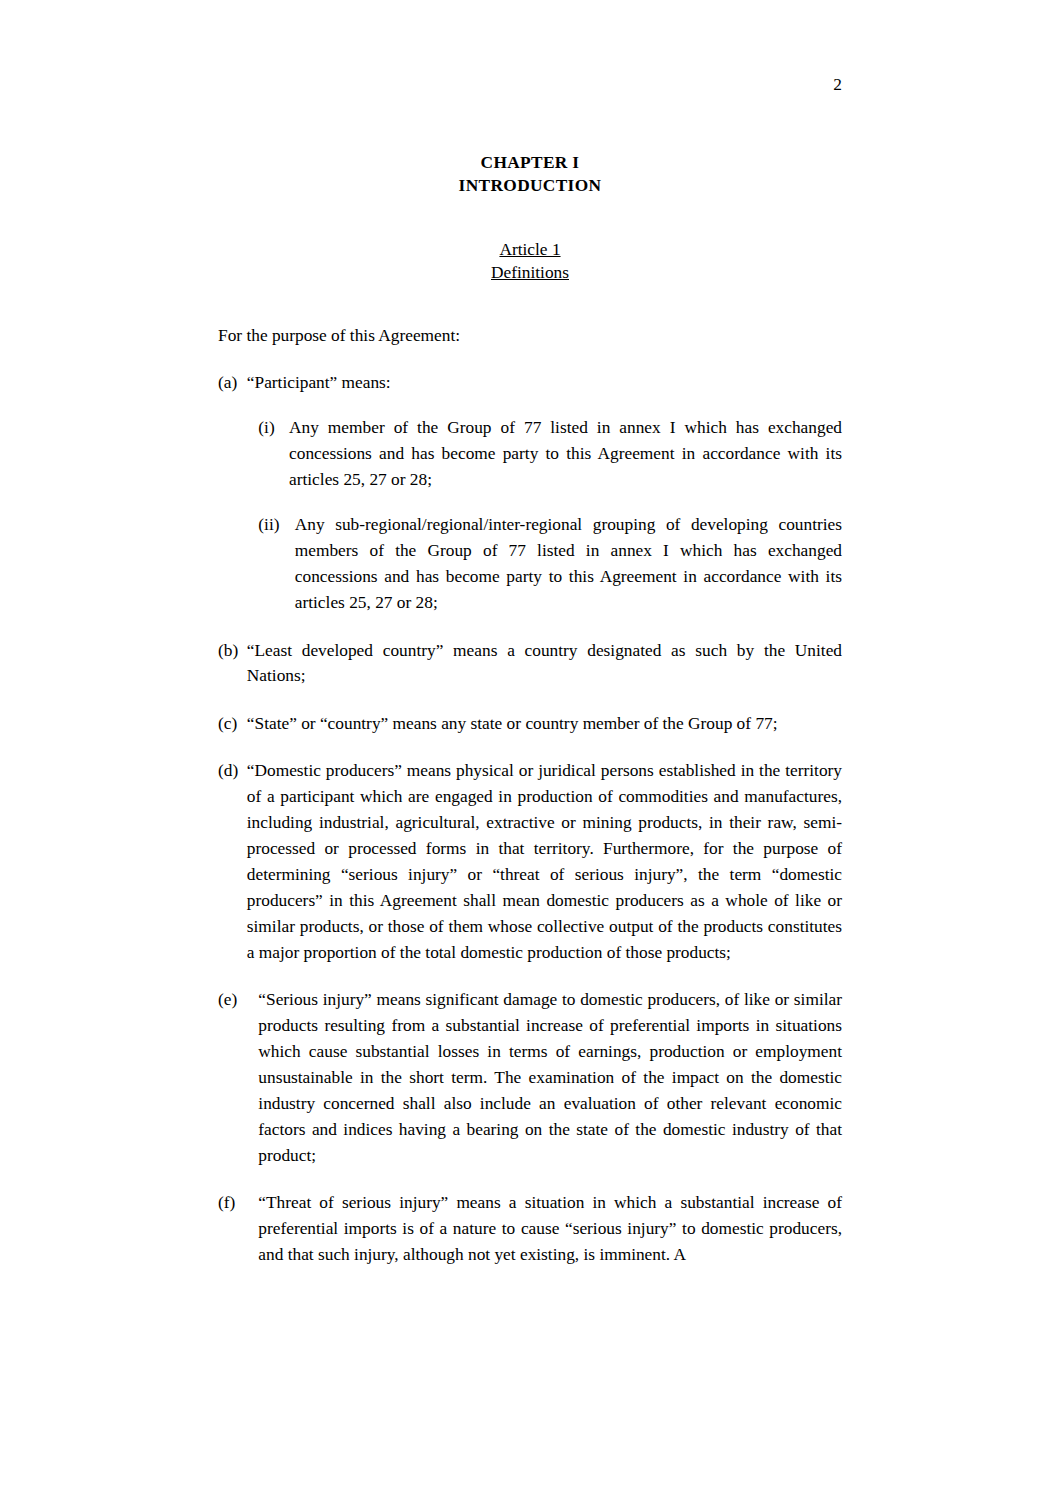2
CHAPTER I
INTRODUCTION
Article 1 Definitions
For the purpose of this Agreement:
(a)
“Participant” means:
(i)
Any member of the Group of 77 listed in annex I which has exchanged concessions and has become party to this Agreement in accordance with its articles 25, 27 or 28;
(ii)
Any sub-regional/regional/inter-regional grouping of developing countries members of the Group of 77 listed in annex I which has exchanged concessions and has become party to this Agreement in accordance with its articles 25, 27 or 28;
(b)
“Least developed country” means a country designated as such by the United Nations;
(c)
“State” or “country” means any state or country member of the Group of 77;
(d)
“Domestic producers” means physical or juridical persons established in the territory of a participant which are engaged in production of commodities and manufactures, including industrial, agricultural, extractive or mining products, in their raw, semi-processed or processed forms in that territory. Furthermore, for the purpose of determining “serious injury” or “threat of serious injury”, the term “domestic producers” in this Agreement shall mean domestic producers as a whole of like or similar products, or those of them whose collective output of the products constitutes a major proportion of the total domestic production of those products;
(e)
“Serious injury” means significant damage to domestic producers, of like or similar products resulting from a substantial increase of preferential imports in situations which cause substantial losses in terms of earnings, production or employment unsustainable in the short term. The examination of the impact on the domestic industry concerned shall also include an evaluation of other relevant economic factors and indices having a bearing on the state of the domestic industry of that product;
(f)
“Threat of serious injury” means a situation in which a substantial increase of preferential imports is of a nature to cause “serious injury” to domestic producers, and that such injury, although not yet existing, is imminent. A